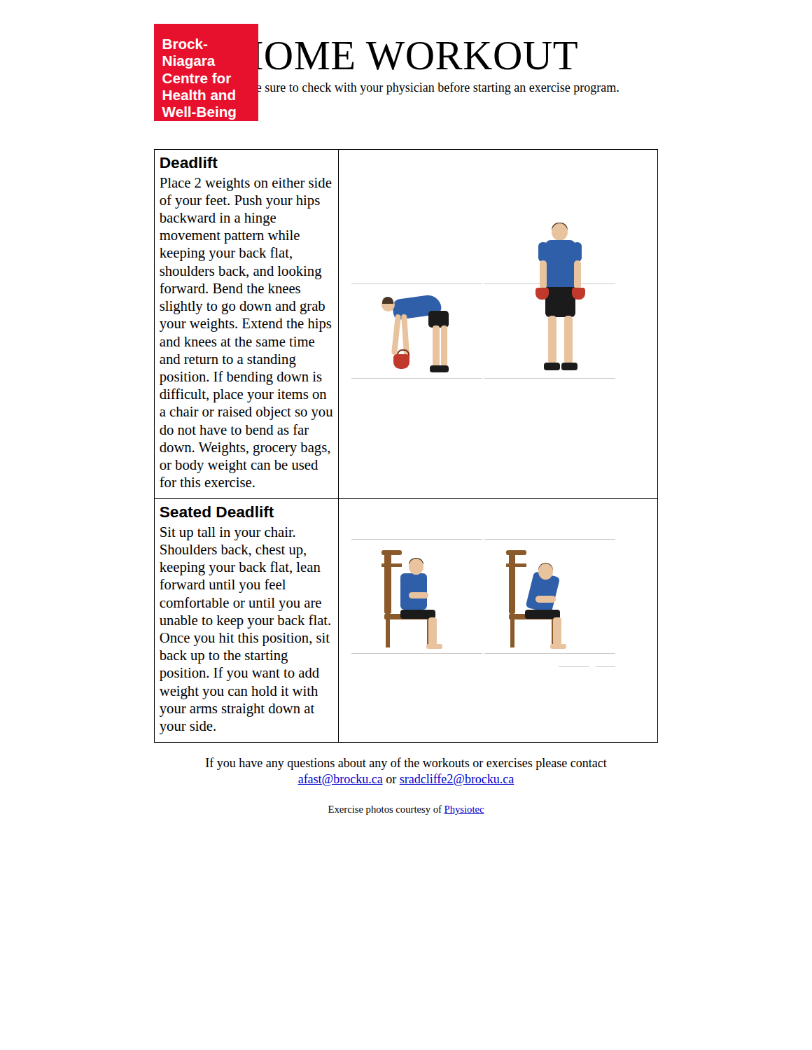Brock-Niagara
Centre for
Health and
Well-Being
HOME WORKOUT
Always make sure to check with your physician before starting an exercise program.
| Deadlift Place 2 weights on either side of your feet. Push your hips backward in a hinge movement pattern while keeping your back flat, shoulders back, and looking forward. Bend the knees slightly to go down and grab your weights. Extend the hips and knees at the same time and return to a standing position. If bending down is difficult, place your items on a chair or raised object so you do not have to bend as far down. Weights, grocery bags, or body weight can be used for this exercise. | |
| Seated Deadlift Sit up tall in your chair. Shoulders back, chest up, keeping your back flat, lean forward until you feel comfortable or until you are unable to keep your back flat. Once you hit this position, sit back up to the starting position. If you want to add weight you can hold it with your arms straight down at your side. | |
If you have any questions about any of the workouts or exercises please contact
afast@brocku.ca or sradcliffe2@brocku.ca
Exercise photos courtesy of Physiotec